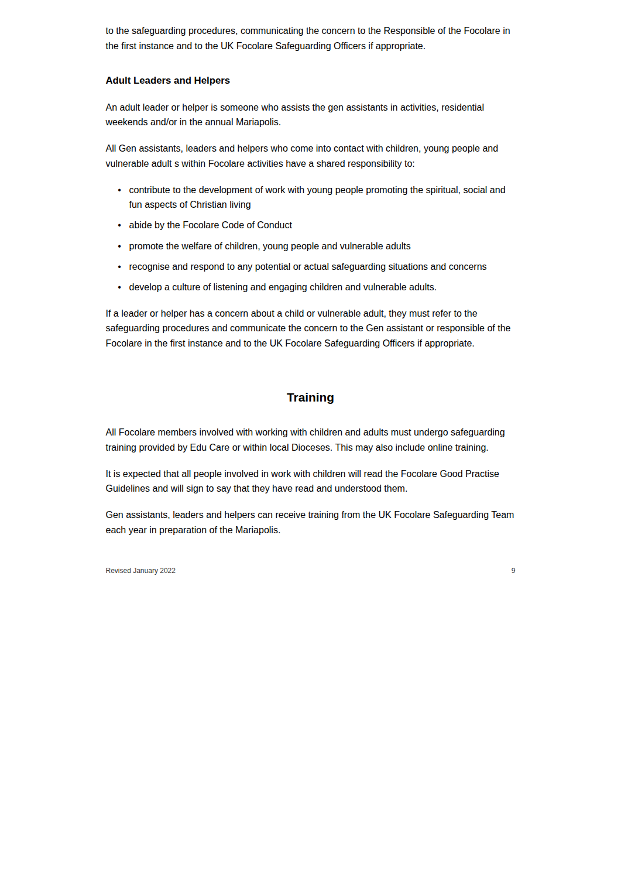to the safeguarding procedures, communicating the concern to the Responsible of the Focolare in the first instance and to the UK Focolare Safeguarding Officers if appropriate.
Adult Leaders and Helpers
An adult leader or helper is someone who assists the gen assistants in activities, residential weekends and/or in the annual Mariapolis.
All Gen assistants, leaders and helpers who come into contact with children, young people and vulnerable adult s within Focolare activities have a shared responsibility to:
contribute to the development of work with young people promoting the spiritual, social and fun aspects of Christian living
abide by the Focolare Code of Conduct
promote the welfare of children, young people and vulnerable adults
recognise and respond to any potential or actual safeguarding situations and concerns
develop a culture of listening and engaging children and vulnerable adults.
If a leader or helper has a concern about a child or vulnerable adult, they must refer to the safeguarding procedures and communicate the concern to the Gen assistant or responsible of the Focolare in the first instance and to the UK Focolare Safeguarding Officers if appropriate.
Training
All Focolare members involved with working with children and adults must undergo safeguarding training provided by Edu Care or within local Dioceses. This may also include online training.
It is expected that all people involved in work with children will read the Focolare Good Practise Guidelines and will sign to say that they have read and understood them.
Gen assistants, leaders and helpers can receive training from the UK Focolare Safeguarding Team each year in preparation of the Mariapolis.
Revised January 2022 9